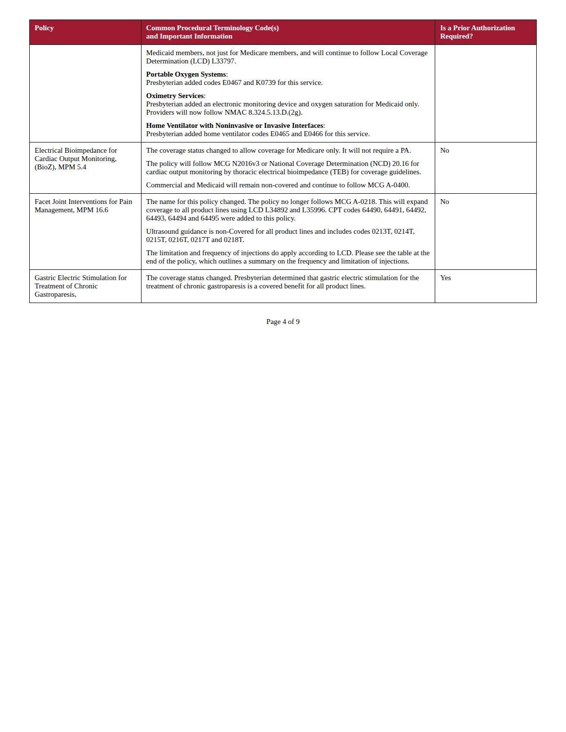| Policy | Common Procedural Terminology Code(s) and Important Information | Is a Prior Authorization Required? |
| --- | --- | --- |
| | Medicaid members, not just for Medicare members, and will continue to follow Local Coverage Determination (LCD) L33797. Portable Oxygen Systems : Presbyterian added codes E0467 and K0739 for this service. Oximetry Services : Presbyterian added an electronic monitoring device and oxygen saturation for Medicaid only. Providers will now follow NMAC 8.324.5.13.D.(2g). Home Ventilator with Noninvasive or Invasive Interfaces : Presbyterian added home ventilator codes E0465 and E0466 for this service. | |
| Electrical Bioimpedance for Cardiac Output Monitoring, (BioZ), MPM 5.4 | The coverage status changed to allow coverage for Medicare only. It will not require a PA. The policy will follow MCG N2016v3 or National Coverage Determination (NCD) 20.16 for cardiac output monitoring by thoracic electrical bioimpedance (TEB) for coverage guidelines. Commercial and Medicaid will remain non-covered and continue to follow MCG A-0400. | No |
| Facet Joint Interventions for Pain Management, MPM 16.6 | The name for this policy changed. The policy no longer follows MCG A-0218. This will expand coverage to all product lines using LCD L34892 and L35996. CPT codes 64490, 64491, 64492, 64493, 64494 and 64495 were added to this policy. Ultrasound guidance is non-Covered for all product lines and includes codes 0213T, 0214T, 0215T, 0216T, 0217T and 0218T. The limitation and frequency of injections do apply according to LCD. Please see the table at the end of the policy, which outlines a summary on the frequency and limitation of injections. | No |
| Gastric Electric Stimulation for Treatment of Chronic Gastroparesis, | The coverage status changed. Presbyterian determined that gastric electric stimulation for the treatment of chronic gastroparesis is a covered benefit for all product lines. | Yes |
Page 4 of 9